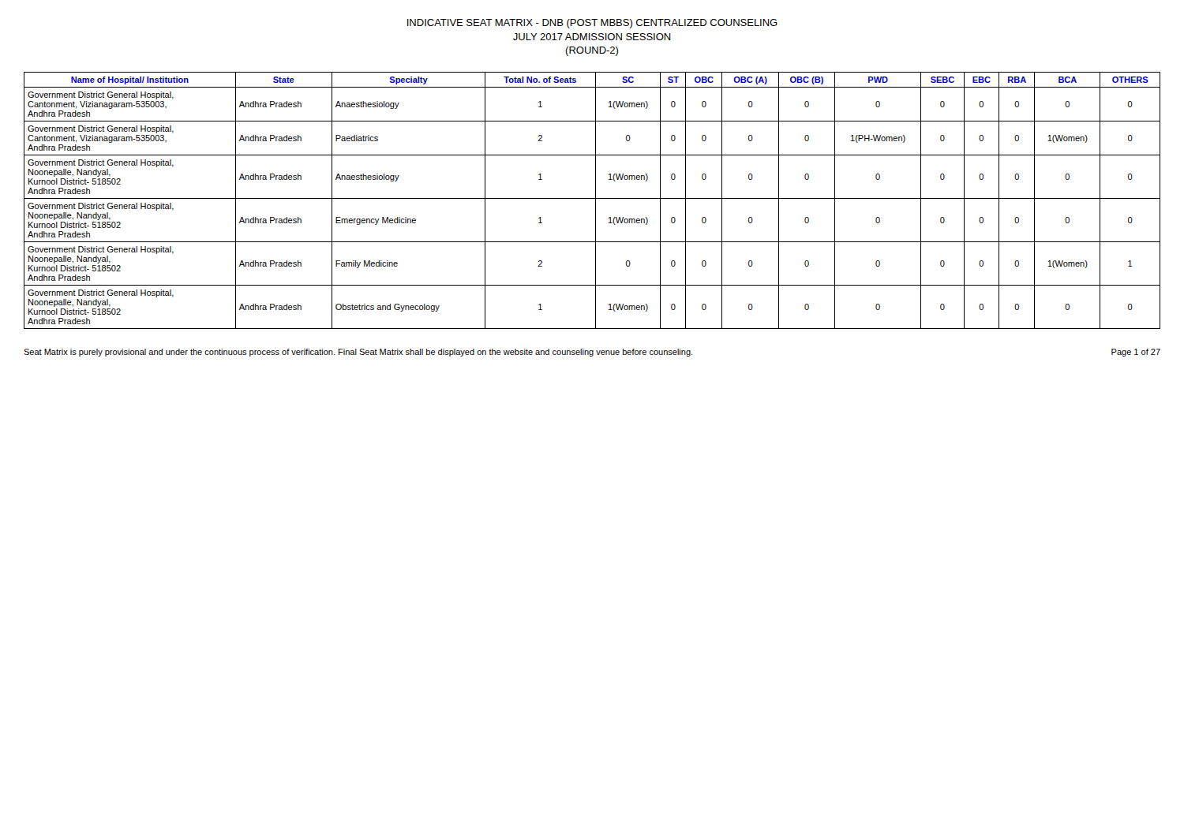INDICATIVE SEAT MATRIX - DNB (POST MBBS) CENTRALIZED COUNSELING
JULY 2017 ADMISSION SESSION
(ROUND-2)
| Name of Hospital/ Institution | State | Specialty | Total No. of Seats | SC | ST | OBC | OBC (A) | OBC (B) | PWD | SEBC | EBC | RBA | BCA | OTHERS |
| --- | --- | --- | --- | --- | --- | --- | --- | --- | --- | --- | --- | --- | --- | --- |
| Government District General Hospital, Cantonment, Vizianagaram-535003, Andhra Pradesh | Andhra Pradesh | Anaesthesiology | 1 | 1(Women) | 0 | 0 | 0 | 0 | 0 | 0 | 0 | 0 | 0 | 0 |
| Government District General Hospital, Cantonment, Vizianagaram-535003, Andhra Pradesh | Andhra Pradesh | Paediatrics | 2 | 0 | 0 | 0 | 0 | 0 | 1(PH-Women) | 0 | 0 | 0 | 1(Women) | 0 |
| Government District General Hospital, Noonepalle, Nandyal, Kurnool District- 518502 Andhra Pradesh | Andhra Pradesh | Anaesthesiology | 1 | 1(Women) | 0 | 0 | 0 | 0 | 0 | 0 | 0 | 0 | 0 | 0 |
| Government District General Hospital, Noonepalle, Nandyal, Kurnool District- 518502 Andhra Pradesh | Andhra Pradesh | Emergency Medicine | 1 | 1(Women) | 0 | 0 | 0 | 0 | 0 | 0 | 0 | 0 | 0 | 0 |
| Government District General Hospital, Noonepalle, Nandyal, Kurnool District- 518502 Andhra Pradesh | Andhra Pradesh | Family Medicine | 2 | 0 | 0 | 0 | 0 | 0 | 0 | 0 | 0 | 0 | 1(Women) | 1 |
| Government District General Hospital, Noonepalle, Nandyal, Kurnool District- 518502 Andhra Pradesh | Andhra Pradesh | Obstetrics and Gynecology | 1 | 1(Women) | 0 | 0 | 0 | 0 | 0 | 0 | 0 | 0 | 0 | 0 |
Seat Matrix is purely provisional and under the continuous process of verification. Final Seat Matrix shall be displayed on the website and counseling venue before counseling. Page 1 of 27